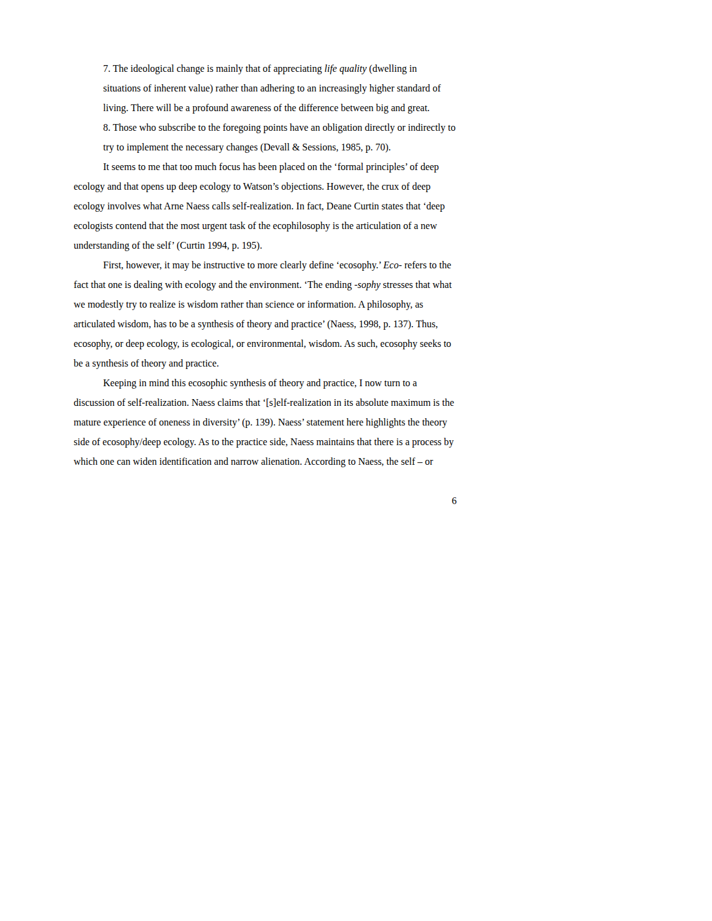7. The ideological change is mainly that of appreciating life quality (dwelling in situations of inherent value) rather than adhering to an increasingly higher standard of living. There will be a profound awareness of the difference between big and great.
8. Those who subscribe to the foregoing points have an obligation directly or indirectly to try to implement the necessary changes (Devall & Sessions, 1985, p. 70).
It seems to me that too much focus has been placed on the ‘formal principles’ of deep ecology and that opens up deep ecology to Watson’s objections. However, the crux of deep ecology involves what Arne Naess calls self-realization. In fact, Deane Curtin states that ‘deep ecologists contend that the most urgent task of the ecophilosophy is the articulation of a new understanding of the self’ (Curtin 1994, p. 195).
First, however, it may be instructive to more clearly define ‘ecosophy.’ Eco- refers to the fact that one is dealing with ecology and the environment. ‘The ending -sophy stresses that what we modestly try to realize is wisdom rather than science or information. A philosophy, as articulated wisdom, has to be a synthesis of theory and practice’ (Naess, 1998, p. 137). Thus, ecosophy, or deep ecology, is ecological, or environmental, wisdom. As such, ecosophy seeks to be a synthesis of theory and practice.
Keeping in mind this ecosophic synthesis of theory and practice, I now turn to a discussion of self-realization. Naess claims that ‘[s]elf-realization in its absolute maximum is the mature experience of oneness in diversity’ (p. 139). Naess’ statement here highlights the theory side of ecosophy/deep ecology. As to the practice side, Naess maintains that there is a process by which one can widen identification and narrow alienation. According to Naess, the self – or
6